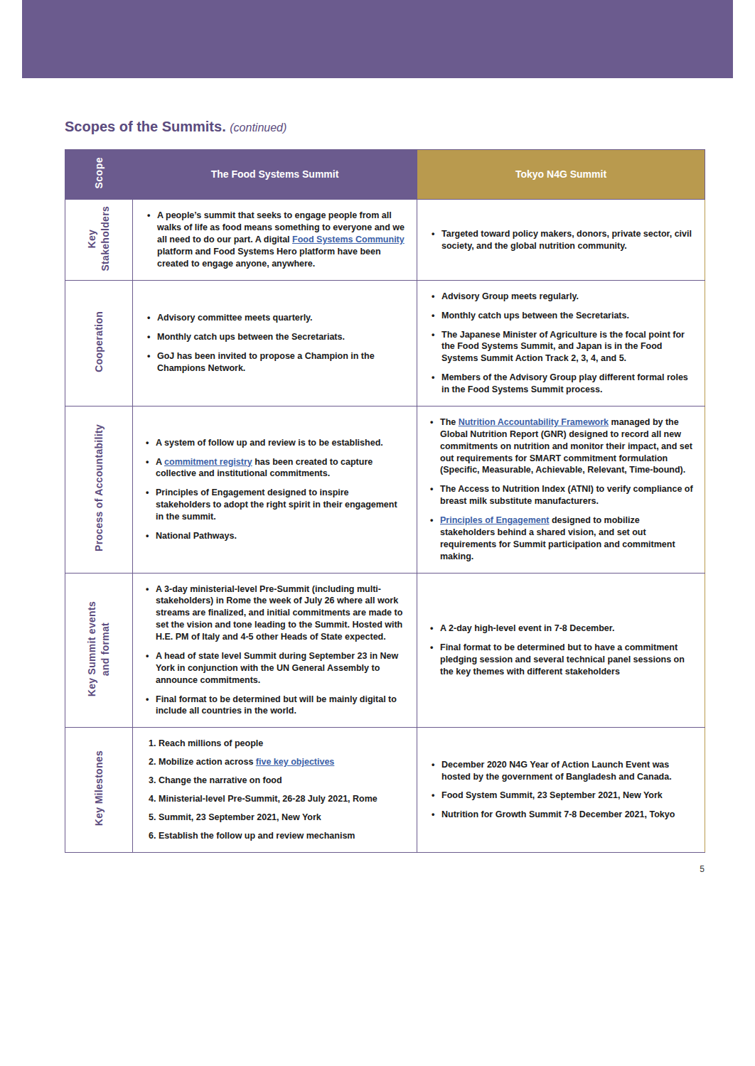Scopes of the Summits. (continued)
| Scope | The Food Systems Summit | Tokyo N4G Summit |
| --- | --- | --- |
| Key Stakeholders | A people’s summit that seeks to engage people from all walks of life as food means something to everyone and we all need to do our part. A digital Food Systems Community platform and Food Systems Hero platform have been created to engage anyone, anywhere. | Targeted toward policy makers, donors, private sector, civil society, and the global nutrition community. |
| Cooperation | Advisory committee meets quarterly. Monthly catch ups between the Secretariats. GoJ has been invited to propose a Champion in the Champions Network. | Advisory Group meets regularly. Monthly catch ups between the Secretariats. The Japanese Minister of Agriculture is the focal point for the Food Systems Summit, and Japan is in the Food Systems Summit Action Track 2, 3, 4, and 5. Members of the Advisory Group play different formal roles in the Food Systems Summit process. |
| Process of Accountability | A system of follow up and review is to be established. A commitment registry has been created to capture collective and institutional commitments. Principles of Engagement designed to inspire stakeholders to adopt the right spirit in their engagement in the summit. National Pathways. | The Nutrition Accountability Framework managed by the Global Nutrition Report (GNR) designed to record all new commitments on nutrition and monitor their impact, and set out requirements for SMART commitment formulation (Specific, Measurable, Achievable, Relevant, Time-bound). The Access to Nutrition Index (ATNI) to verify compliance of breast milk substitute manufacturers. Principles of Engagement designed to mobilize stakeholders behind a shared vision, and set out requirements for Summit participation and commitment making. |
| Key Summit events and format | A 3-day ministerial-level Pre-Summit (including multi-stakeholders) in Rome the week of July 26 where all work streams are finalized, and initial commitments are made to set the vision and tone leading to the Summit. Hosted with H.E. PM of Italy and 4-5 other Heads of State expected. A head of state level Summit during September 23 in New York in conjunction with the UN General Assembly to announce commitments. Final format to be determined but will be mainly digital to include all countries in the world. | A 2-day high-level event in 7-8 December. Final format to be determined but to have a commitment pledging session and several technical panel sessions on the key themes with different stakeholders |
| Key Milestones | Reach millions of people Mobilize action across five key objectives Change the narrative on food Ministerial-level Pre-Summit, 26-28 July 2021, Rome Summit, 23 September 2021, New York Establish the follow up and review mechanism | December 2020 N4G Year of Action Launch Event was hosted by the government of Bangladesh and Canada. Food System Summit, 23 September 2021, New York Nutrition for Growth Summit 7-8 December 2021, Tokyo |
5